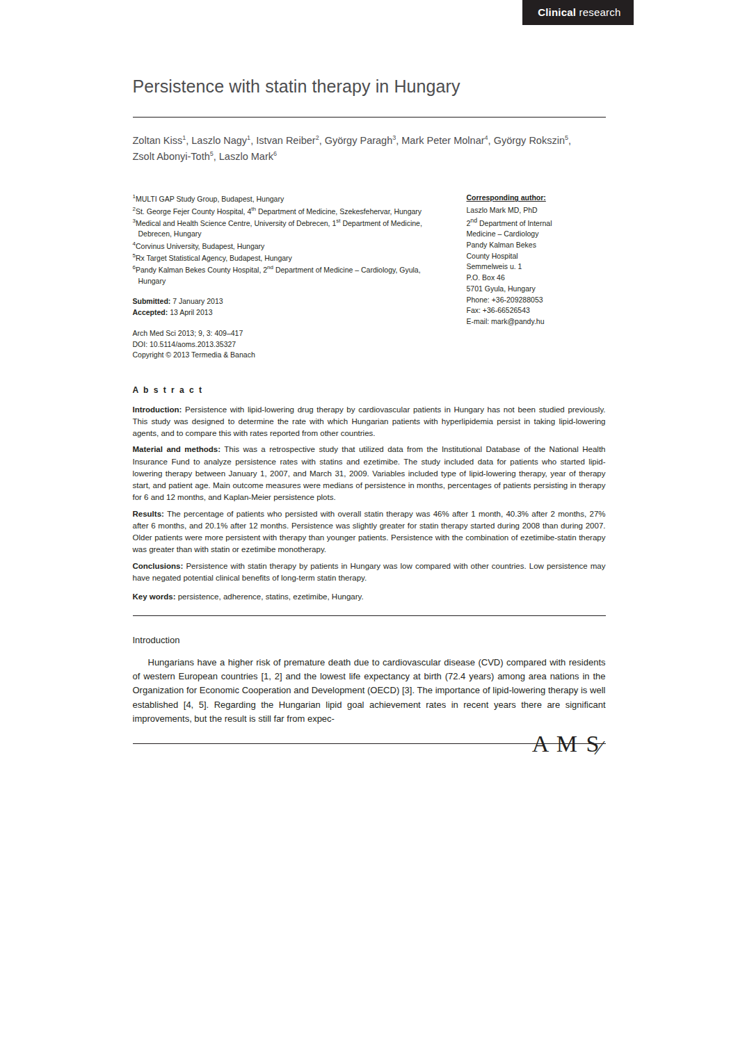Clinical research
Persistence with statin therapy in Hungary
Zoltan Kiss1, Laszlo Nagy1, Istvan Reiber2, György Paragh3, Mark Peter Molnar4, György Rokszin5,
Zsolt Abonyi-Toth5, Laszlo Mark6
1MULTI GAP Study Group, Budapest, Hungary
2St. George Fejer County Hospital, 4th Department of Medicine, Szekesfehervar, Hungary
3Medical and Health Science Centre, University of Debrecen, 1st Department of Medicine, Debrecen, Hungary
4Corvinus University, Budapest, Hungary
5Rx Target Statistical Agency, Budapest, Hungary
6Pandy Kalman Bekes County Hospital, 2nd Department of Medicine – Cardiology, Gyula, Hungary
Submitted: 7 January 2013
Accepted: 13 April 2013
Arch Med Sci 2013; 9, 3: 409–417
DOI: 10.5114/aoms.2013.35327
Copyright © 2013 Termedia & Banach
Corresponding author:
Laszlo Mark MD, PhD
2nd Department of Internal
Medicine – Cardiology
Pandy Kalman Bekes
County Hospital
Semmelweis u. 1
P.O. Box 46
5701 Gyula, Hungary
Phone: +36-209288053
Fax: +36-66526543
E-mail: mark@pandy.hu
A b s t r a c t
Introduction: Persistence with lipid-lowering drug therapy by cardiovascular patients in Hungary has not been studied previously. This study was designed to determine the rate with which Hungarian patients with hyperlipidemia persist in taking lipid-lowering agents, and to compare this with rates reported from other countries.
Material and methods: This was a retrospective study that utilized data from the Institutional Database of the National Health Insurance Fund to analyze persistence rates with statins and ezetimibe. The study included data for patients who started lipid-lowering therapy between January 1, 2007, and March 31, 2009. Variables included type of lipid-lowering therapy, year of therapy start, and patient age. Main outcome measures were medians of persistence in months, percentages of patients persisting in therapy for 6 and 12 months, and Kaplan-Meier persistence plots.
Results: The percentage of patients who persisted with overall statin therapy was 46% after 1 month, 40.3% after 2 months, 27% after 6 months, and 20.1% after 12 months. Persistence was slightly greater for statin therapy started during 2008 than during 2007. Older patients were more persistent with therapy than younger patients. Persistence with the combination of ezetimibe-statin therapy was greater than with statin or ezetimibe monotherapy.
Conclusions: Persistence with statin therapy by patients in Hungary was low compared with other countries. Low persistence may have negated potential clinical benefits of long-term statin therapy.
Key words: persistence, adherence, statins, ezetimibe, Hungary.
Introduction
Hungarians have a higher risk of premature death due to cardiovascular disease (CVD) compared with residents of western European countries [1, 2] and the lowest life expectancy at birth (72.4 years) among area nations in the Organization for Economic Cooperation and Development (OECD) [3]. The importance of lipid-lowering therapy is well established [4, 5]. Regarding the Hungarian lipid goal achievement rates in recent years there are significant improvements, but the result is still far from expec-
A M S⁄